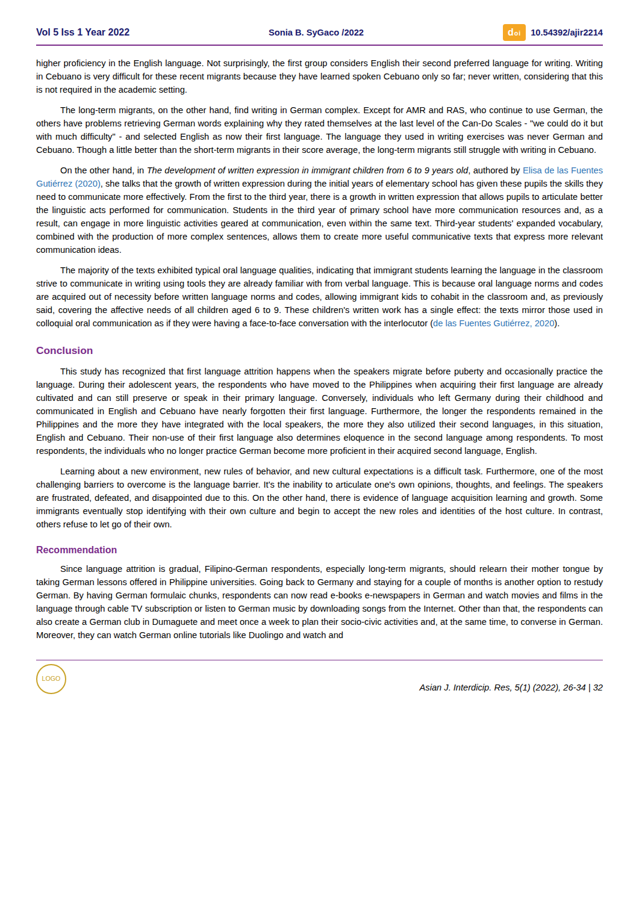Vol 5 Iss 1 Year 2022
Sonia B. SyGaco /2022
doi 10.54392/ajir2214
higher proficiency in the English language. Not surprisingly, the first group considers English their second preferred language for writing. Writing in Cebuano is very difficult for these recent migrants because they have learned spoken Cebuano only so far; never written, considering that this is not required in the academic setting.
The long-term migrants, on the other hand, find writing in German complex. Except for AMR and RAS, who continue to use German, the others have problems retrieving German words explaining why they rated themselves at the last level of the Can-Do Scales - "we could do it but with much difficulty" - and selected English as now their first language. The language they used in writing exercises was never German and Cebuano. Though a little better than the short-term migrants in their score average, the long-term migrants still struggle with writing in Cebuano.
On the other hand, in The development of written expression in immigrant children from 6 to 9 years old, authored by Elisa de las Fuentes Gutiérrez (2020), she talks that the growth of written expression during the initial years of elementary school has given these pupils the skills they need to communicate more effectively. From the first to the third year, there is a growth in written expression that allows pupils to articulate better the linguistic acts performed for communication. Students in the third year of primary school have more communication resources and, as a result, can engage in more linguistic activities geared at communication, even within the same text. Third-year students' expanded vocabulary, combined with the production of more complex sentences, allows them to create more useful communicative texts that express more relevant communication ideas.
The majority of the texts exhibited typical oral language qualities, indicating that immigrant students learning the language in the classroom strive to communicate in writing using tools they are already familiar with from verbal language. This is because oral language norms and codes are acquired out of necessity before written language norms and codes, allowing immigrant kids to cohabit in the classroom and, as previously said, covering the affective needs of all children aged 6 to 9. These children's written work has a single effect: the texts mirror those used in colloquial oral communication as if they were having a face-to-face conversation with the interlocutor (de las Fuentes Gutiérrez, 2020).
Conclusion
This study has recognized that first language attrition happens when the speakers migrate before puberty and occasionally practice the language. During their adolescent years, the respondents who have moved to the Philippines when acquiring their first language are already cultivated and can still preserve or speak in their primary language. Conversely, individuals who left Germany during their childhood and communicated in English and Cebuano have nearly forgotten their first language. Furthermore, the longer the respondents remained in the Philippines and the more they have integrated with the local speakers, the more they also utilized their second languages, in this situation, English and Cebuano. Their non-use of their first language also determines eloquence in the second language among respondents. To most respondents, the individuals who no longer practice German become more proficient in their acquired second language, English.
Learning about a new environment, new rules of behavior, and new cultural expectations is a difficult task. Furthermore, one of the most challenging barriers to overcome is the language barrier. It's the inability to articulate one's own opinions, thoughts, and feelings. The speakers are frustrated, defeated, and disappointed due to this. On the other hand, there is evidence of language acquisition learning and growth. Some immigrants eventually stop identifying with their own culture and begin to accept the new roles and identities of the host culture. In contrast, others refuse to let go of their own.
Recommendation
Since language attrition is gradual, Filipino-German respondents, especially long-term migrants, should relearn their mother tongue by taking German lessons offered in Philippine universities. Going back to Germany and staying for a couple of months is another option to restudy German. By having German formulaic chunks, respondents can now read e-books e-newspapers in German and watch movies and films in the language through cable TV subscription or listen to German music by downloading songs from the Internet. Other than that, the respondents can also create a German club in Dumaguete and meet once a week to plan their socio-civic activities and, at the same time, to converse in German. Moreover, they can watch German online tutorials like Duolingo and watch and
LOGO
Asian J. Interdicip. Res, 5(1) (2022), 26-34 | 32